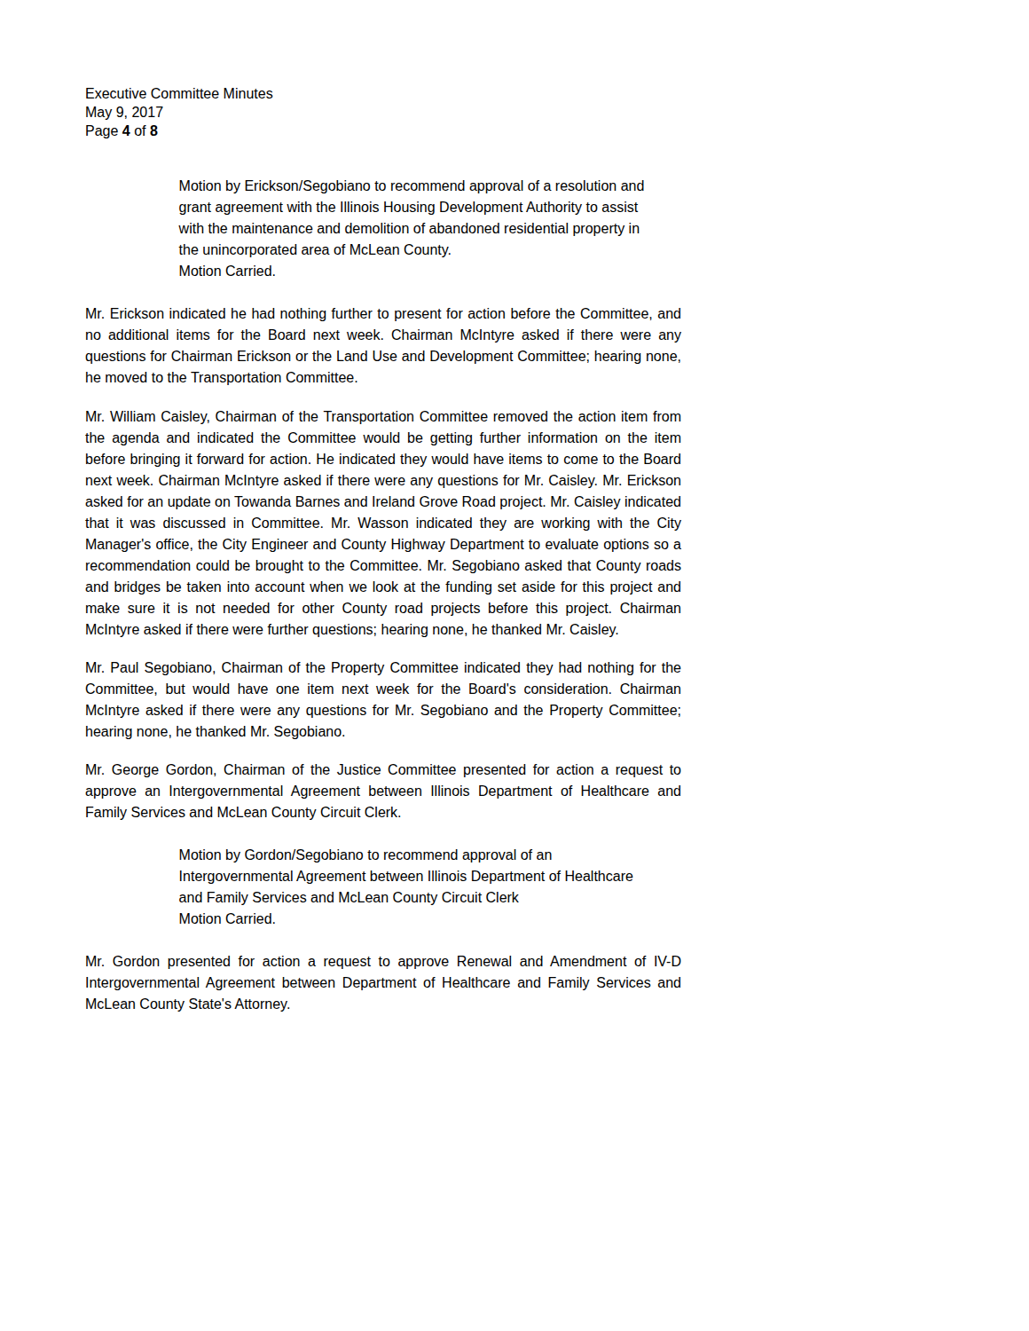Executive Committee Minutes
May 9, 2017
Page 4 of 8
Motion by Erickson/Segobiano to recommend approval of a resolution and grant agreement with the Illinois Housing Development Authority to assist with the maintenance and demolition of abandoned residential property in the unincorporated area of McLean County.
Motion Carried.
Mr. Erickson indicated he had nothing further to present for action before the Committee, and no additional items for the Board next week. Chairman McIntyre asked if there were any questions for Chairman Erickson or the Land Use and Development Committee; hearing none, he moved to the Transportation Committee.
Mr. William Caisley, Chairman of the Transportation Committee removed the action item from the agenda and indicated the Committee would be getting further information on the item before bringing it forward for action. He indicated they would have items to come to the Board next week. Chairman McIntyre asked if there were any questions for Mr. Caisley. Mr. Erickson asked for an update on Towanda Barnes and Ireland Grove Road project. Mr. Caisley indicated that it was discussed in Committee. Mr. Wasson indicated they are working with the City Manager's office, the City Engineer and County Highway Department to evaluate options so a recommendation could be brought to the Committee. Mr. Segobiano asked that County roads and bridges be taken into account when we look at the funding set aside for this project and make sure it is not needed for other County road projects before this project. Chairman McIntyre asked if there were further questions; hearing none, he thanked Mr. Caisley.
Mr. Paul Segobiano, Chairman of the Property Committee indicated they had nothing for the Committee, but would have one item next week for the Board's consideration. Chairman McIntyre asked if there were any questions for Mr. Segobiano and the Property Committee; hearing none, he thanked Mr. Segobiano.
Mr. George Gordon, Chairman of the Justice Committee presented for action a request to approve an Intergovernmental Agreement between Illinois Department of Healthcare and Family Services and McLean County Circuit Clerk.
Motion by Gordon/Segobiano to recommend approval of an Intergovernmental Agreement between Illinois Department of Healthcare and Family Services and McLean County Circuit Clerk
Motion Carried.
Mr. Gordon presented for action a request to approve Renewal and Amendment of IV-D Intergovernmental Agreement between Department of Healthcare and Family Services and McLean County State's Attorney.